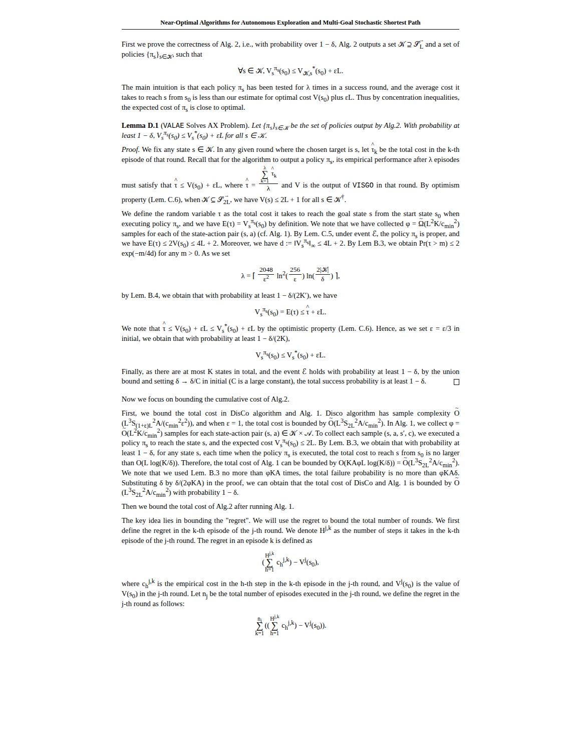Near-Optimal Algorithms for Autonomous Exploration and Multi-Goal Stochastic Shortest Path
First we prove the correctness of Alg. 2, i.e., with probability over 1 − δ, Alg. 2 outputs a set 𝒦 ⊇ 𝒮→L and a set of policies {πs}s∈𝒦, such that
∀s ∈ 𝒦, Vsπs(s0) ≤ V𝒦,s*(s0) + εL.
The main intuition is that each policy πs has been tested for λ times in a success round, and the average cost it takes to reach s from s0 is less than our estimate for optimal cost V(s0) plus εL. Thus by concentration inequalities, the expected cost of πs is close to optimal.
Lemma D.1 (VALAE Solves AX Problem). Let {πs}s∈𝒦 be the set of policies output by Alg.2. With probability at least 1 − δ, Vsπs(s0) ≤ Vs*(s0) + εL for all s ∈ 𝒦.
Proof. We fix any state s ∈ 𝒦. In any given round where the chosen target is s, let ^τk be the total cost in the k-th episode of that round. Recall that for the algorithm to output a policy πs, its empirical performance after λ episodes must satisfy that ^τ ≤ V(s0) + εL, where ^τ = λ∑k=1 ^τk λ and V is the output of VISGO in that round. By optimism property (Lem. C.6), when 𝒦 ⊆ 𝒮→2L, we have V(s) ≤ 2L + 1 for all s ∈ 𝒦†.
We define the random variable τ as the total cost it takes to reach the goal state s from the start state s0 when executing policy πs, and we have E(τ) = Vsπs(s0) by definition. We note that we have collected φ = ~Ω(L2K/cmin2) samples for each of the state-action pair (s, a) (cf. Alg. 1). By Lem. C.5, under event ℰ, the policy πs is proper, and we have E(τ) ≤ 2V(s0) ≤ 4L + 2. Moreover, we have d := ‖Vsπs‖∞ ≤ 4L + 2. By Lem B.3, we obtain Pr(τ > m) ≤ 2 exp(−m/4d) for any m > 0. As we set
λ = ⌈ 2048 ε2 ln2(256 ε) ln(2|𝒦|δ) ⌉,
by Lem. B.4, we obtain that with probability at least 1 − δ/(2K′), we have
Vsπs(s0) = E(τ) ≤ ^τ + εL.
We note that ^τ ≤ V(s0) + εL ≤ Vs*(s0) + εL by the optimistic property (Lem. C.6). Hence, as we set ε = ε/3 in initial, we obtain that with probability at least 1 − δ/(2K),
Vsπs(s0) ≤ Vs*(s0) + εL.
Finally, as there are at most K states in total, and the event ℰ holds with probability at least 1 − δ, by the union bound and setting δ → δ/C in initial (C is a large constant), the total success probability is at least 1 − δ.
Now we focus on bounding the cumulative cost of Alg.2.
First, we bound the total cost in DisCo algorithm and Alg. 1. Disco algorithm has sample complexity ~O(L3S(1+ε)L2A/(cmin2ε2)), and when ε = 1, the total cost is bounded by ~O(L3S2L2A/cmin2). In Alg. 1, we collect φ = ~O(L2K/cmin2) samples for each state-action pair (s, a) ∈ 𝒦 × 𝒜. To collect each sample (s, a, s′, c), we executed a policy πs to reach the state s, and the expected cost Vsπs(s0) ≤ 2L. By Lem. B.3, we obtain that with probability at least 1 − δ, for any state s, each time when the policy πs is executed, the total cost to reach s from s0 is no larger than O(L log(K/δ)). Therefore, the total cost of Alg. 1 can be bounded by O(KAφL log(K/δ)) = ~O(L3S2L2A/cmin2). We note that we used Lem. B.3 no more than φKA times, the total failure probability is no more than φKAδ. Substituting δ by δ/(2φKA) in the proof, we can obtain that the total cost of DisCo and Alg. 1 is bounded by ~O(L3S2L2A/cmin2) with probability 1 − δ.
Then we bound the total cost of Alg.2 after running Alg. 1.
The key idea lies in bounding the "regret". We will use the regret to bound the total number of rounds. We first define the regret in the k-th episode of the j-th round. We denote Hj,k as the number of steps it takes in the k-th episode of the j-th round. The regret in an episode k is defined as
(Hj,k∑h=1 chj,k) − Vj(s0),
where chj,k is the empirical cost in the h-th step in the k-th episode in the j-th round, and Vj(s0) is the value of V(s0) in the j-th round. Let nj be the total number of episodes executed in the j-th round, we define the regret in the j-th round as follows:
nj∑k=1((Hj,k∑h=1 chj,k) − Vj(s0)).